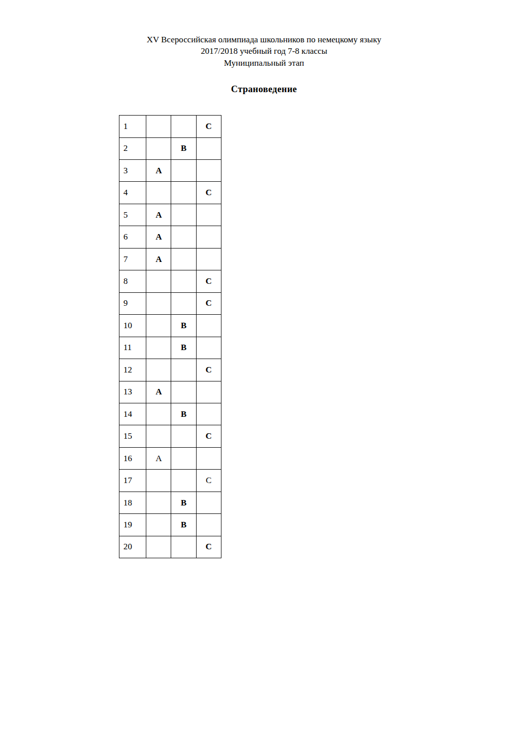XV Всероссийская олимпиада школьников по немецкому языку
2017/2018 учебный год 7-8 классы
Муниципальный этап
Страноведение
| 1 | | | C |
| 2 | | B | |
| 3 | A | | |
| 4 | | | C |
| 5 | A | | |
| 6 | A | | |
| 7 | A | | |
| 8 | | | C |
| 9 | | | C |
| 10 | | B | |
| 11 | | B | |
| 12 | | | C |
| 13 | A | | |
| 14 | | B | |
| 15 | | | C |
| 16 | A | | |
| 17 | | | C |
| 18 | | B | |
| 19 | | B | |
| 20 | | | C |